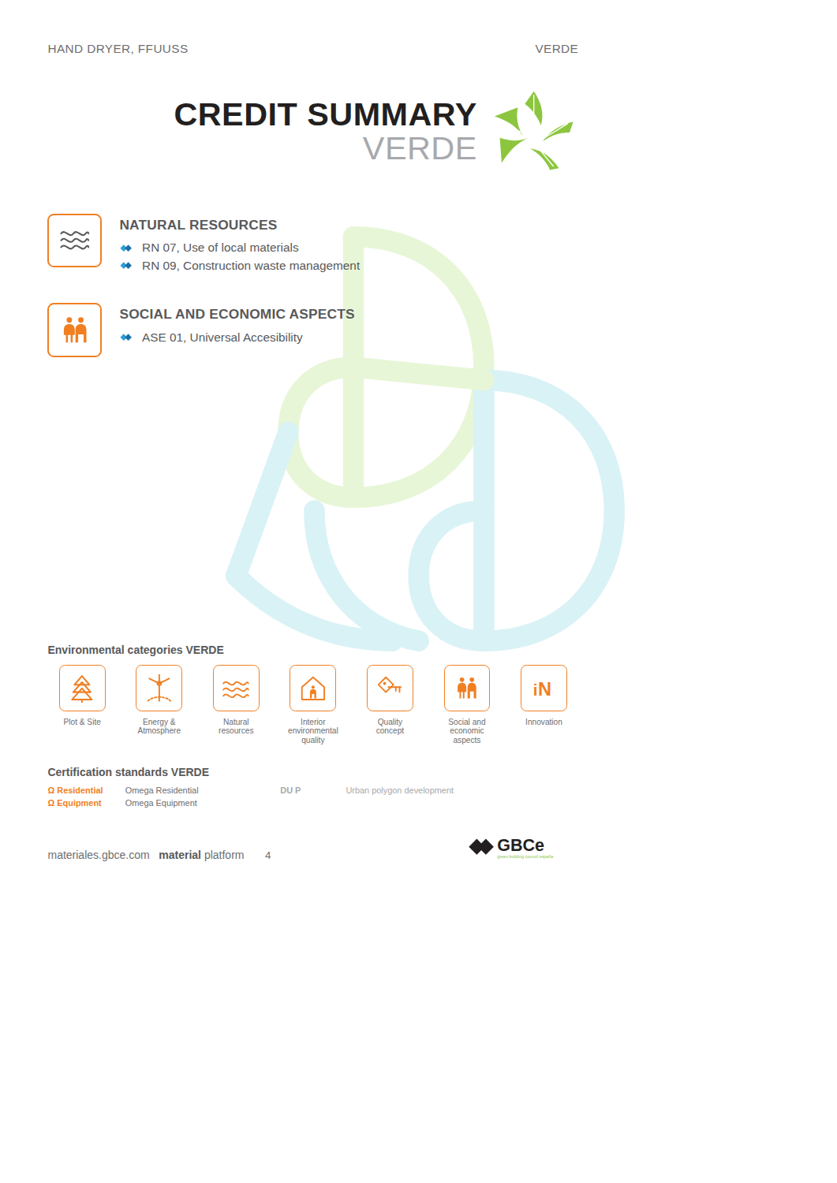HAND DRYER, FFUUSS
VERDE
CREDIT SUMMARY
VERDE
NATURAL RESOURCES
RN 07, Use of local materials
RN 09, Construction waste management
SOCIAL AND ECONOMIC ASPECTS
ASE 01, Universal Accesibility
Environmental categories VERDE
Plot & Site
Energy &
Atmosphere
Natural
resources
Interior
environmental
quality
Quality
concept
Social and
economic
aspects
i N
Innovation
Certification standards VERDE
Ω Residential
Omega Residential
DU P
Urban polygon development
Ω Equipment
Omega Equipment
materiales.gbce.com material platform 4
GBCe green building council españa